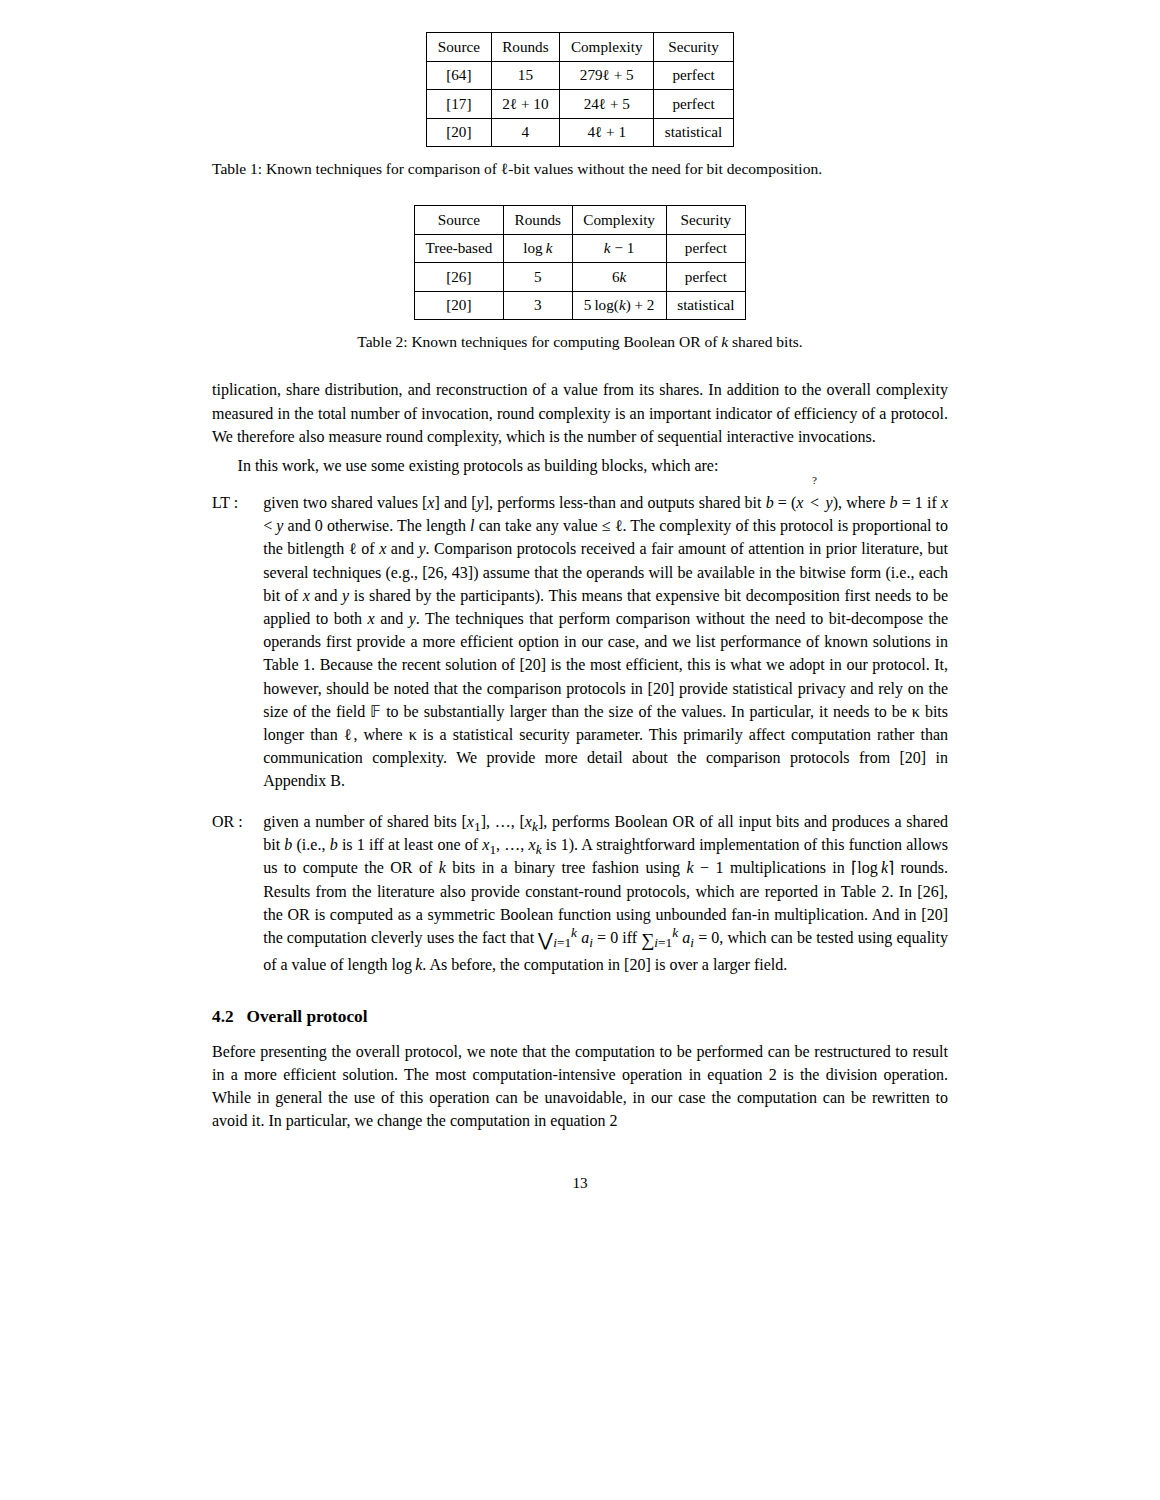| Source | Rounds | Complexity | Security |
| --- | --- | --- | --- |
| [64] | 15 | 279ℓ + 5 | perfect |
| [17] | 2ℓ + 10 | 24ℓ + 5 | perfect |
| [20] | 4 | 4ℓ + 1 | statistical |
Table 1: Known techniques for comparison of ℓ-bit values without the need for bit decomposition.
| Source | Rounds | Complexity | Security |
| --- | --- | --- | --- |
| Tree-based | log k | k − 1 | perfect |
| [26] | 5 | 6 k | perfect |
| [20] | 3 | 5 log( k ) + 2 | statistical |
Table 2: Known techniques for computing Boolean OR of k shared bits.
tiplication, share distribution, and reconstruction of a value from its shares. In addition to the overall complexity measured in the total number of invocation, round complexity is an important indicator of efficiency of a protocol. We therefore also measure round complexity, which is the number of sequential interactive invocations.
In this work, we use some existing protocols as building blocks, which are:
LT :
given two shared values [x] and [y], performs less-than and outputs shared bit b = (x ?< y), where b = 1 if x < y and 0 otherwise. The length l can take any value ≤ ℓ. The complexity of this protocol is proportional to the bitlength ℓ of x and y. Comparison protocols received a fair amount of attention in prior literature, but several techniques (e.g., [26, 43]) assume that the operands will be available in the bitwise form (i.e., each bit of x and y is shared by the participants). This means that expensive bit decomposition first needs to be applied to both x and y. The techniques that perform comparison without the need to bit-decompose the operands first provide a more efficient option in our case, and we list performance of known solutions in Table 1. Because the recent solution of [20] is the most efficient, this is what we adopt in our protocol. It, however, should be noted that the comparison protocols in [20] provide statistical privacy and rely on the size of the field 𝔽 to be substantially larger than the size of the values. In particular, it needs to be κ bits longer than ℓ, where κ is a statistical security parameter. This primarily affect computation rather than communication complexity. We provide more detail about the comparison protocols from [20] in Appendix B.
OR :
given a number of shared bits [x1], …, [xk], performs Boolean OR of all input bits and produces a shared bit b (i.e., b is 1 iff at least one of x1, …, xk is 1). A straightforward implementation of this function allows us to compute the OR of k bits in a binary tree fashion using k − 1 multiplications in ⌈log k⌉ rounds. Results from the literature also provide constant-round protocols, which are reported in Table 2. In [26], the OR is computed as a symmetric Boolean function using unbounded fan-in multiplication. And in [20] the computation cleverly uses the fact that ⋁i=1k ai = 0 iff ∑i=1k ai = 0, which can be tested using equality of a value of length log k. As before, the computation in [20] is over a larger field.
4.2 Overall protocol
Before presenting the overall protocol, we note that the computation to be performed can be restructured to result in a more efficient solution. The most computation-intensive operation in equation 2 is the division operation. While in general the use of this operation can be unavoidable, in our case the computation can be rewritten to avoid it. In particular, we change the computation in equation 2
13